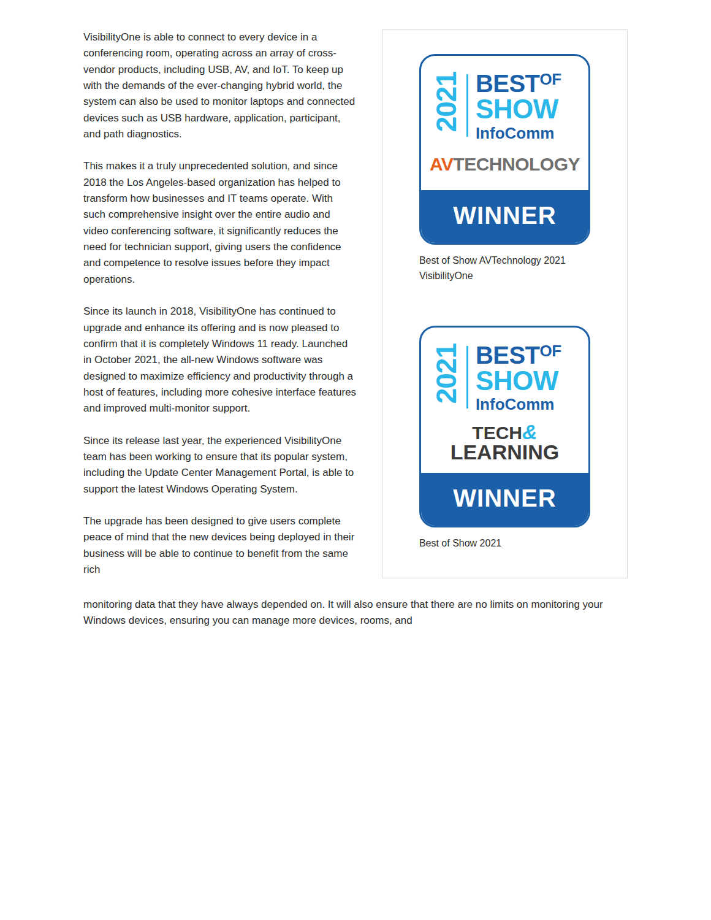VisibilityOne is able to connect to every device in a conferencing room, operating across an array of cross-vendor products, including USB, AV, and IoT. To keep up with the demands of the ever-changing hybrid world, the system can also be used to monitor laptops and connected devices such as USB hardware, application, participant, and path diagnostics.
This makes it a truly unprecedented solution, and since 2018 the Los Angeles-based organization has helped to transform how businesses and IT teams operate. With such comprehensive insight over the entire audio and video conferencing software, it significantly reduces the need for technician support, giving users the confidence and competence to resolve issues before they impact operations.
Since its launch in 2018, VisibilityOne has continued to upgrade and enhance its offering and is now pleased to confirm that it is completely Windows 11 ready. Launched in October 2021, the all-new Windows software was designed to maximize efficiency and productivity through a host of features, including more cohesive interface features and improved multi-monitor support.
Since its release last year, the experienced VisibilityOne team has been working to ensure that its popular system, including the Update Center Management Portal, is able to support the latest Windows Operating System.
The upgrade has been designed to give users complete peace of mind that the new devices being deployed in their business will be able to continue to benefit from the same rich
2021
BESTOF SHOW InfoComm
AV TECHNOLOGY
WINNER
Best of Show AVTechnology 2021 VisibilityOne
2021
BESTOF SHOW InfoComm
TECH&LEARNING
WINNER
Best of Show 2021
monitoring data that they have always depended on. It will also ensure that there are no limits on monitoring your Windows devices, ensuring you can manage more devices, rooms, and